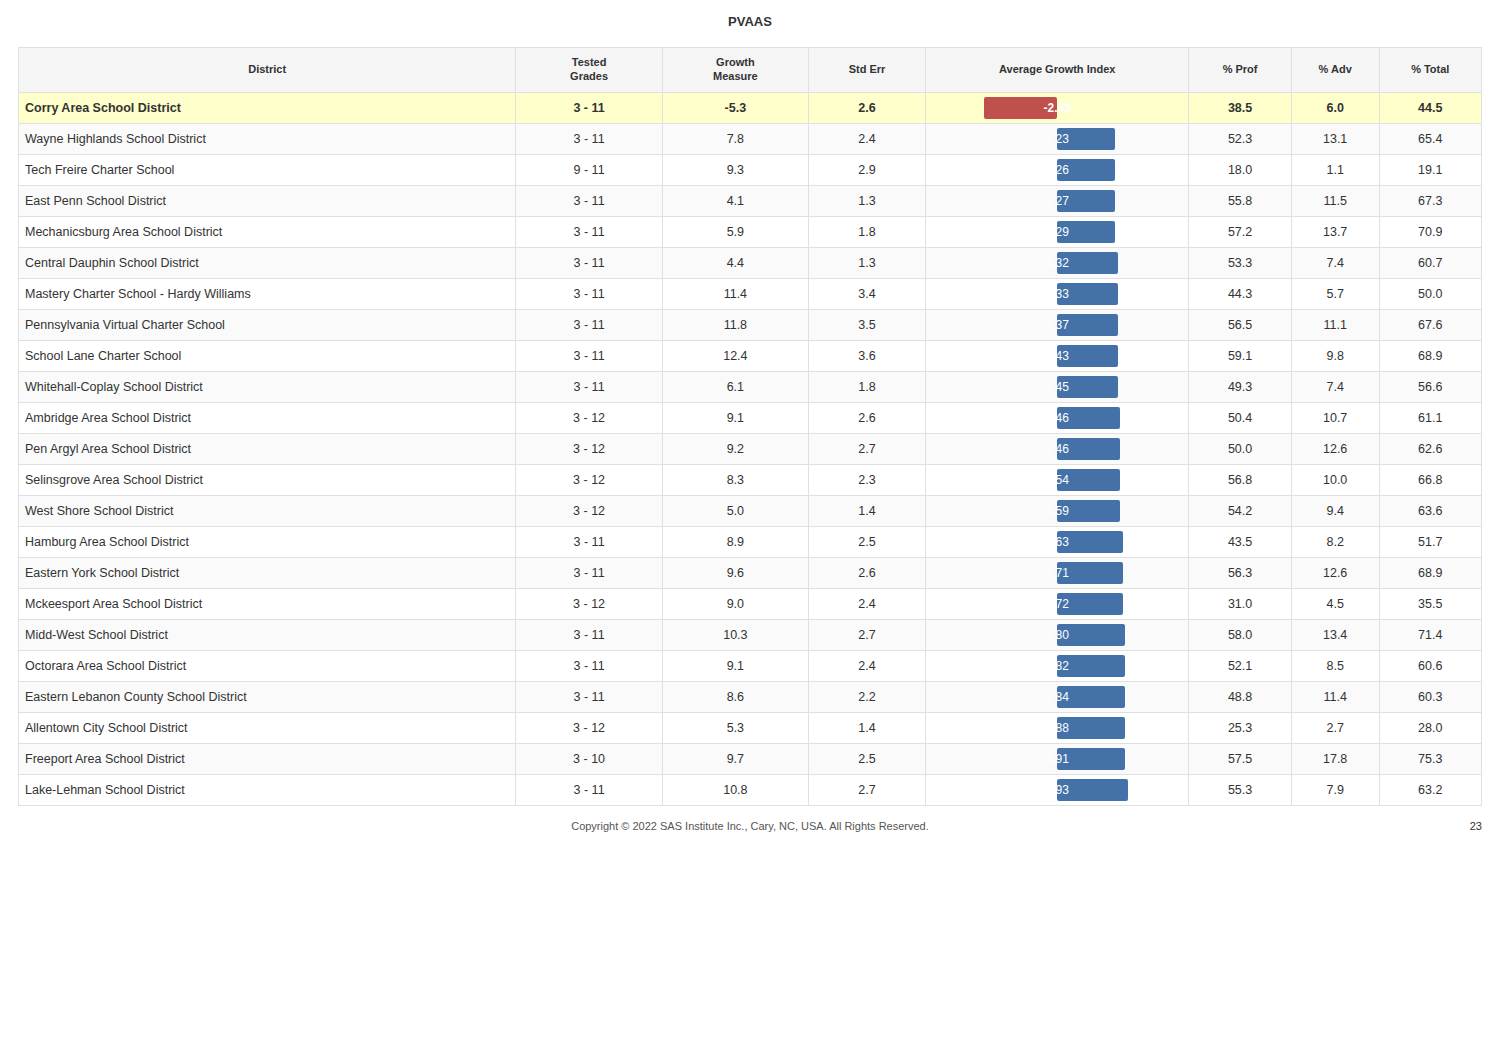PVAAS
| District | Tested Grades | Growth Measure | Std Err | Average Growth Index | % Prof | % Adv | % Total |
| --- | --- | --- | --- | --- | --- | --- | --- |
| Corry Area School District | 3 - 11 | -5.3 | 2.6 | -2.03 | 38.5 | 6.0 | 44.5 |
| Wayne Highlands School District | 3 - 11 | 7.8 | 2.4 | 3.23 | 52.3 | 13.1 | 65.4 |
| Tech Freire Charter School | 9 - 11 | 9.3 | 2.9 | 3.26 | 18.0 | 1.1 | 19.1 |
| East Penn School District | 3 - 11 | 4.1 | 1.3 | 3.27 | 55.8 | 11.5 | 67.3 |
| Mechanicsburg Area School District | 3 - 11 | 5.9 | 1.8 | 3.29 | 57.2 | 13.7 | 70.9 |
| Central Dauphin School District | 3 - 11 | 4.4 | 1.3 | 3.32 | 53.3 | 7.4 | 60.7 |
| Mastery Charter School - Hardy Williams | 3 - 11 | 11.4 | 3.4 | 3.33 | 44.3 | 5.7 | 50.0 |
| Pennsylvania Virtual Charter School | 3 - 11 | 11.8 | 3.5 | 3.37 | 56.5 | 11.1 | 67.6 |
| School Lane Charter School | 3 - 11 | 12.4 | 3.6 | 3.43 | 59.1 | 9.8 | 68.9 |
| Whitehall-Coplay School District | 3 - 11 | 6.1 | 1.8 | 3.45 | 49.3 | 7.4 | 56.6 |
| Ambridge Area School District | 3 - 12 | 9.1 | 2.6 | 3.46 | 50.4 | 10.7 | 61.1 |
| Pen Argyl Area School District | 3 - 12 | 9.2 | 2.7 | 3.46 | 50.0 | 12.6 | 62.6 |
| Selinsgrove Area School District | 3 - 12 | 8.3 | 2.3 | 3.54 | 56.8 | 10.0 | 66.8 |
| West Shore School District | 3 - 12 | 5.0 | 1.4 | 3.59 | 54.2 | 9.4 | 63.6 |
| Hamburg Area School District | 3 - 11 | 8.9 | 2.5 | 3.63 | 43.5 | 8.2 | 51.7 |
| Eastern York School District | 3 - 11 | 9.6 | 2.6 | 3.71 | 56.3 | 12.6 | 68.9 |
| Mckeesport Area School District | 3 - 12 | 9.0 | 2.4 | 3.72 | 31.0 | 4.5 | 35.5 |
| Midd-West School District | 3 - 11 | 10.3 | 2.7 | 3.80 | 58.0 | 13.4 | 71.4 |
| Octorara Area School District | 3 - 11 | 9.1 | 2.4 | 3.82 | 52.1 | 8.5 | 60.6 |
| Eastern Lebanon County School District | 3 - 11 | 8.6 | 2.2 | 3.84 | 48.8 | 11.4 | 60.3 |
| Allentown City School District | 3 - 12 | 5.3 | 1.4 | 3.88 | 25.3 | 2.7 | 28.0 |
| Freeport Area School District | 3 - 10 | 9.7 | 2.5 | 3.91 | 57.5 | 17.8 | 75.3 |
| Lake-Lehman School District | 3 - 11 | 10.8 | 2.7 | 3.93 | 55.3 | 7.9 | 63.2 |
Copyright © 2022 SAS Institute Inc., Cary, NC, USA. All Rights Reserved. 23